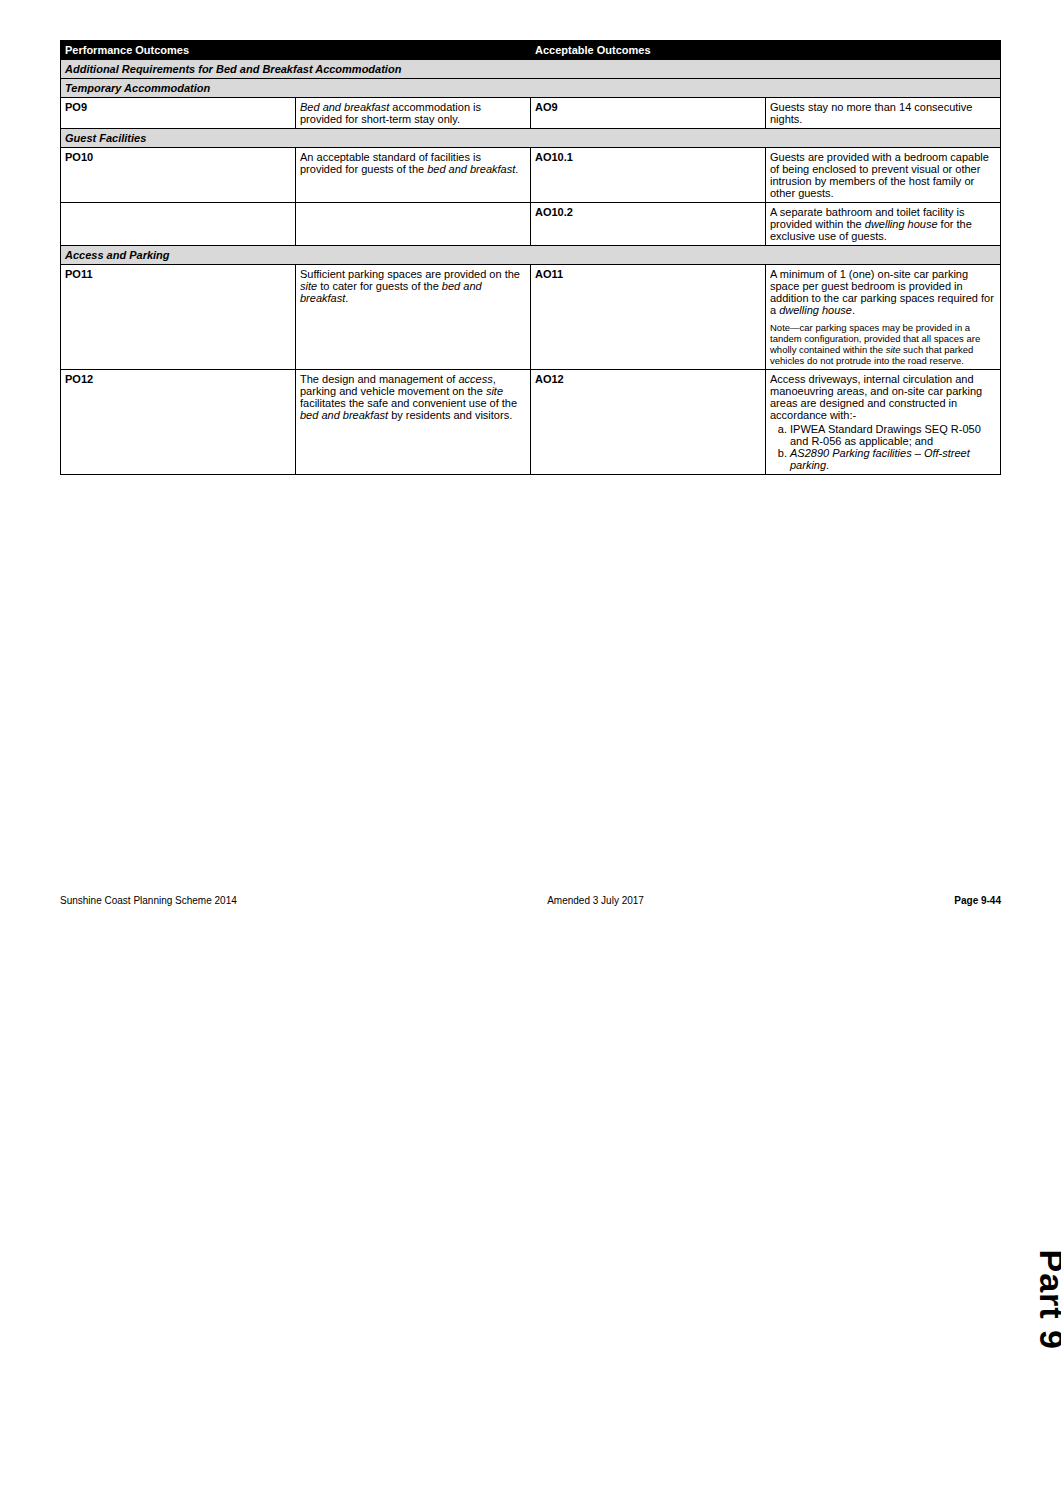| Performance Outcomes | Acceptable Outcomes |
| Additional Requirements for Bed and Breakfast Accommodation |
| Temporary Accommodation |
| PO9 | Bed and breakfast accommodation is provided for short-term stay only. | AO9 | Guests stay no more than 14 consecutive nights. |
| Guest Facilities |
| PO10 | An acceptable standard of facilities is provided for guests of the bed and breakfast . | AO10.1 | Guests are provided with a bedroom capable of being enclosed to prevent visual or other intrusion by members of the host family or other guests. |
| | | AO10.2 | A separate bathroom and toilet facility is provided within the dwelling house for the exclusive use of guests. |
| Access and Parking |
| PO11 | Sufficient parking spaces are provided on the site to cater for guests of the bed and breakfast . | AO11 | A minimum of 1 (one) on-site car parking space per guest bedroom is provided in addition to the car parking spaces required for a dwelling house . Note—car parking spaces may be provided in a tandem configuration, provided that all spaces are wholly contained within the site such that parked vehicles do not protrude into the road reserve. |
| PO12 | The design and management of access , parking and vehicle movement on the site facilitates the safe and convenient use of the bed and breakfast by residents and visitors. | AO12 | Access driveways, internal circulation and manoeuvring areas, and on-site car parking areas are designed and constructed in accordance with:- IPWEA Standard Drawings SEQ R-050 and R-056 as applicable; and AS2890 Parking facilities – Off-street parking . |
Part 9
Sunshine Coast Planning Scheme 2014
Amended 3 July 2017
Page 9-44